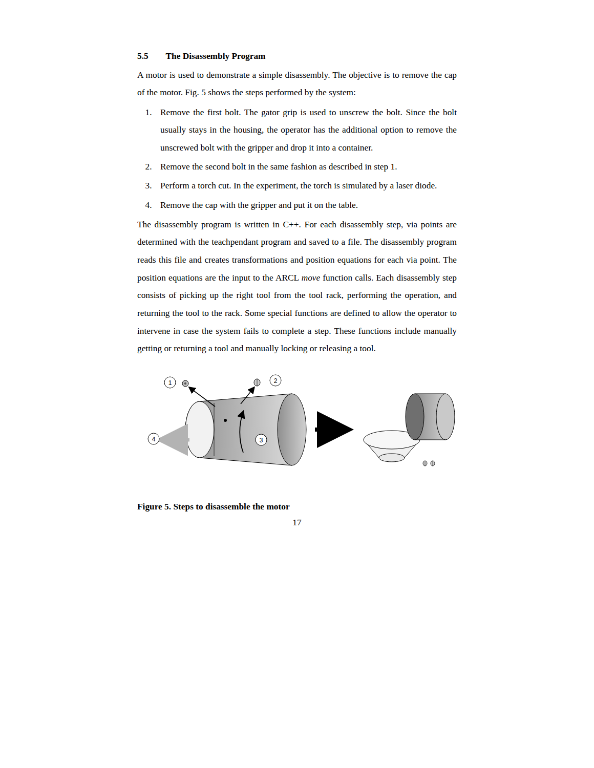5.5 The Disassembly Program
A motor is used to demonstrate a simple disassembly. The objective is to remove the cap of the motor. Fig. 5 shows the steps performed by the system:
Remove the first bolt. The gator grip is used to unscrew the bolt. Since the bolt usually stays in the housing, the operator has the additional option to remove the unscrewed bolt with the gripper and drop it into a container.
Remove the second bolt in the same fashion as described in step 1.
Perform a torch cut. In the experiment, the torch is simulated by a laser diode.
Remove the cap with the gripper and put it on the table.
The disassembly program is written in C++. For each disassembly step, via points are determined with the teachpendant program and saved to a file. The disassembly program reads this file and creates transformations and position equations for each via point. The position equations are the input to the ARCL move function calls. Each disassembly step consists of picking up the right tool from the tool rack, performing the operation, and returning the tool to the rack. Some special functions are defined to allow the operator to intervene in case the system fails to complete a step. These functions include manually getting or returning a tool and manually locking or releasing a tool.
1 2 3 4
Figure 5. Steps to disassemble the motor
17